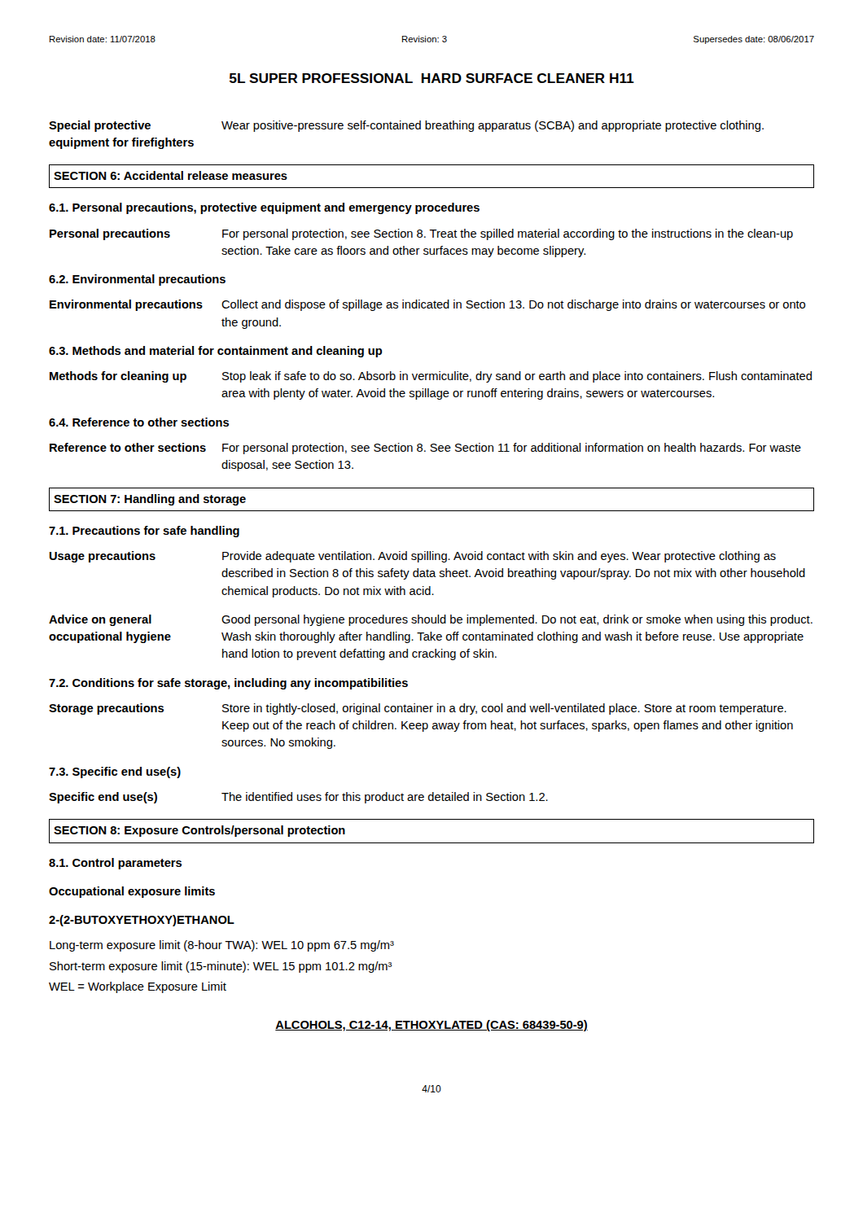Revision date: 11/07/2018 Revision: 3 Supersedes date: 08/06/2017
5L SUPER PROFESSIONAL HARD SURFACE CLEANER H11
Special protective equipment for firefighters
Wear positive-pressure self-contained breathing apparatus (SCBA) and appropriate protective clothing.
SECTION 6: Accidental release measures
6.1. Personal precautions, protective equipment and emergency procedures
Personal precautions
For personal protection, see Section 8. Treat the spilled material according to the instructions in the clean-up section. Take care as floors and other surfaces may become slippery.
6.2. Environmental precautions
Environmental precautions
Collect and dispose of spillage as indicated in Section 13. Do not discharge into drains or watercourses or onto the ground.
6.3. Methods and material for containment and cleaning up
Methods for cleaning up
Stop leak if safe to do so. Absorb in vermiculite, dry sand or earth and place into containers. Flush contaminated area with plenty of water. Avoid the spillage or runoff entering drains, sewers or watercourses.
6.4. Reference to other sections
Reference to other sections
For personal protection, see Section 8. See Section 11 for additional information on health hazards. For waste disposal, see Section 13.
SECTION 7: Handling and storage
7.1. Precautions for safe handling
Usage precautions
Provide adequate ventilation. Avoid spilling. Avoid contact with skin and eyes. Wear protective clothing as described in Section 8 of this safety data sheet. Avoid breathing vapour/spray. Do not mix with other household chemical products. Do not mix with acid.
Advice on general occupational hygiene
Good personal hygiene procedures should be implemented. Do not eat, drink or smoke when using this product. Wash skin thoroughly after handling. Take off contaminated clothing and wash it before reuse. Use appropriate hand lotion to prevent defatting and cracking of skin.
7.2. Conditions for safe storage, including any incompatibilities
Storage precautions
Store in tightly-closed, original container in a dry, cool and well-ventilated place. Store at room temperature. Keep out of the reach of children. Keep away from heat, hot surfaces, sparks, open flames and other ignition sources. No smoking.
7.3. Specific end use(s)
Specific end use(s)
The identified uses for this product are detailed in Section 1.2.
SECTION 8: Exposure Controls/personal protection
8.1. Control parameters
Occupational exposure limits
2-(2-BUTOXYETHOXY)ETHANOL
Long-term exposure limit (8-hour TWA): WEL 10 ppm 67.5 mg/m³
Short-term exposure limit (15-minute): WEL 15 ppm 101.2 mg/m³
WEL = Workplace Exposure Limit
ALCOHOLS, C12-14, ETHOXYLATED (CAS: 68439-50-9)
4/10